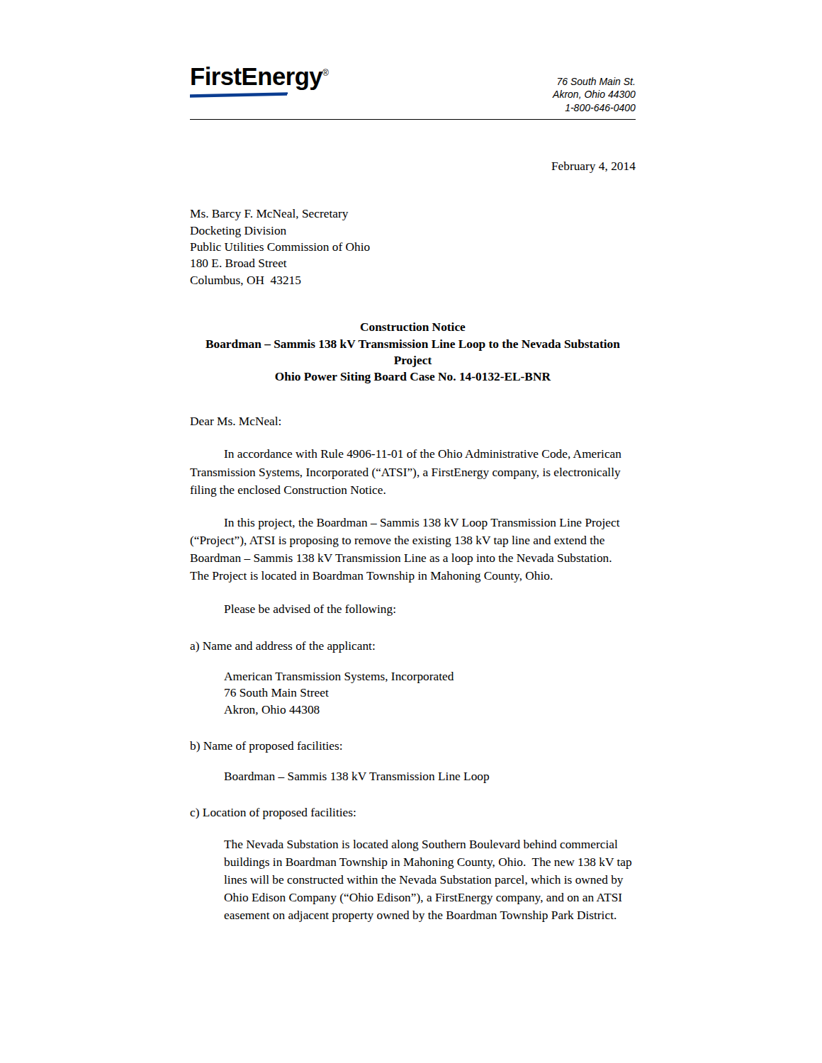FirstEnergy®
76 South Main St.
Akron, Ohio 44300
1-800-646-0400
February 4, 2014
Ms. Barcy F. McNeal, Secretary
Docketing Division
Public Utilities Commission of Ohio
180 E. Broad Street
Columbus, OH 43215
Construction Notice
Boardman – Sammis 138 kV Transmission Line Loop to the Nevada Substation Project
Ohio Power Siting Board Case No. 14-0132-EL-BNR
Dear Ms. McNeal:
In accordance with Rule 4906-11-01 of the Ohio Administrative Code, American Transmission Systems, Incorporated (“ATSI”), a FirstEnergy company, is electronically filing the enclosed Construction Notice.
In this project, the Boardman – Sammis 138 kV Loop Transmission Line Project (“Project”), ATSI is proposing to remove the existing 138 kV tap line and extend the Boardman – Sammis 138 kV Transmission Line as a loop into the Nevada Substation. The Project is located in Boardman Township in Mahoning County, Ohio.
Please be advised of the following:
a) Name and address of the applicant:
American Transmission Systems, Incorporated
76 South Main Street
Akron, Ohio 44308
b) Name of proposed facilities:
Boardman – Sammis 138 kV Transmission Line Loop
c) Location of proposed facilities:
The Nevada Substation is located along Southern Boulevard behind commercial buildings in Boardman Township in Mahoning County, Ohio. The new 138 kV tap lines will be constructed within the Nevada Substation parcel, which is owned by Ohio Edison Company (“Ohio Edison”), a FirstEnergy company, and on an ATSI easement on adjacent property owned by the Boardman Township Park District.